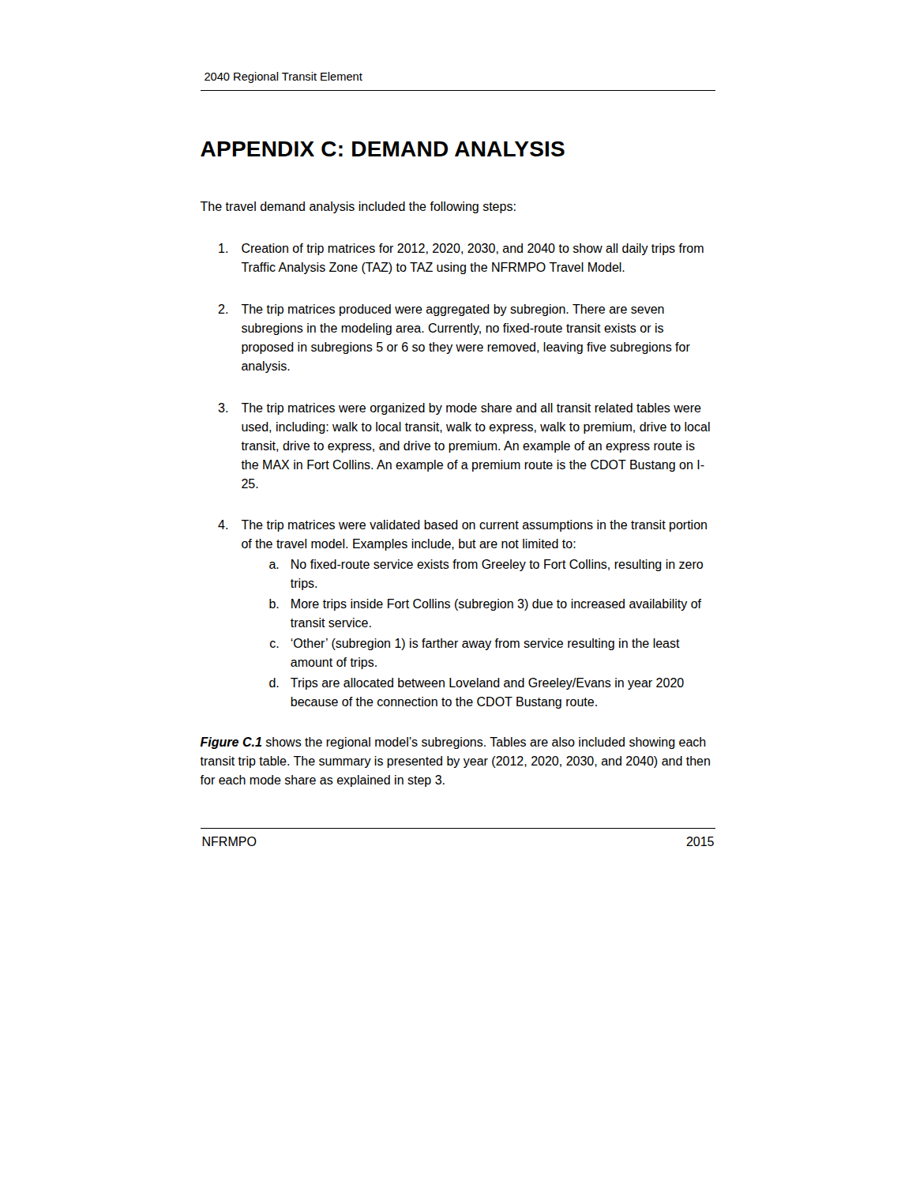2040 Regional Transit Element
APPENDIX C: DEMAND ANALYSIS
The travel demand analysis included the following steps:
Creation of trip matrices for 2012, 2020, 2030, and 2040 to show all daily trips from Traffic Analysis Zone (TAZ) to TAZ using the NFRMPO Travel Model.
The trip matrices produced were aggregated by subregion. There are seven subregions in the modeling area. Currently, no fixed-route transit exists or is proposed in subregions 5 or 6 so they were removed, leaving five subregions for analysis.
The trip matrices were organized by mode share and all transit related tables were used, including: walk to local transit, walk to express, walk to premium, drive to local transit, drive to express, and drive to premium. An example of an express route is the MAX in Fort Collins. An example of a premium route is the CDOT Bustang on I-25.
The trip matrices were validated based on current assumptions in the transit portion of the travel model. Examples include, but are not limited to:
No fixed-route service exists from Greeley to Fort Collins, resulting in zero trips.
More trips inside Fort Collins (subregion 3) due to increased availability of transit service.
‘Other’ (subregion 1) is farther away from service resulting in the least amount of trips.
Trips are allocated between Loveland and Greeley/Evans in year 2020 because of the connection to the CDOT Bustang route.
Figure C.1 shows the regional model’s subregions. Tables are also included showing each transit trip table. The summary is presented by year (2012, 2020, 2030, and 2040) and then for each mode share as explained in step 3.
NFRMPO 2015